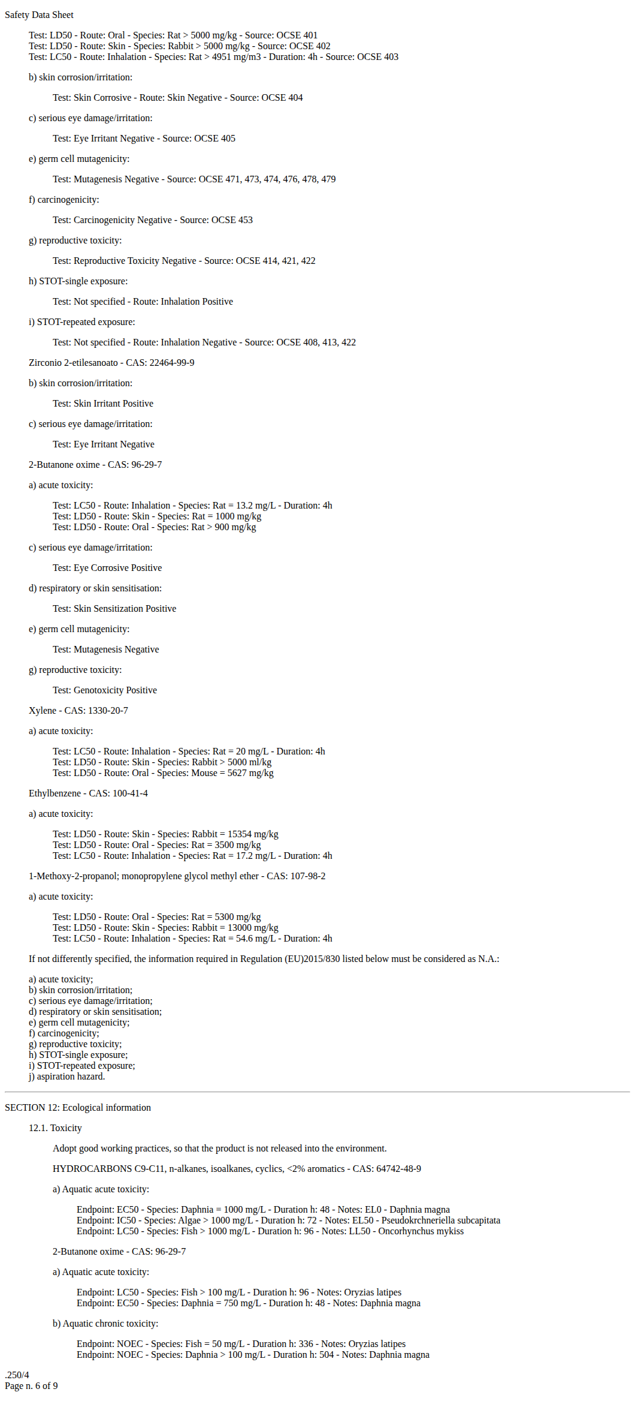Safety Data Sheet
Test: LD50 - Route: Oral - Species: Rat > 5000 mg/kg - Source: OCSE 401
Test: LD50 - Route: Skin - Species: Rabbit > 5000 mg/kg - Source: OCSE 402
Test: LC50 - Route: Inhalation - Species: Rat > 4951 mg/m3 - Duration: 4h - Source: OCSE 403
b) skin corrosion/irritation:
Test: Skin Corrosive - Route: Skin Negative - Source: OCSE 404
c) serious eye damage/irritation:
Test: Eye Irritant Negative - Source: OCSE 405
e) germ cell mutagenicity:
Test: Mutagenesis Negative - Source: OCSE 471, 473, 474, 476, 478, 479
f) carcinogenicity:
Test: Carcinogenicity Negative - Source: OCSE 453
g) reproductive toxicity:
Test: Reproductive Toxicity Negative - Source: OCSE 414, 421, 422
h) STOT-single exposure:
Test: Not specified - Route: Inhalation Positive
i) STOT-repeated exposure:
Test: Not specified - Route: Inhalation Negative - Source: OCSE 408, 413, 422
Zirconio 2-etilesanoato - CAS: 22464-99-9
b) skin corrosion/irritation:
Test: Skin Irritant Positive
c) serious eye damage/irritation:
Test: Eye Irritant Negative
2-Butanone oxime - CAS: 96-29-7
a) acute toxicity:
Test: LC50 - Route: Inhalation - Species: Rat = 13.2 mg/L - Duration: 4h
Test: LD50 - Route: Skin - Species: Rat = 1000 mg/kg
Test: LD50 - Route: Oral - Species: Rat > 900 mg/kg
c) serious eye damage/irritation:
Test: Eye Corrosive Positive
d) respiratory or skin sensitisation:
Test: Skin Sensitization Positive
e) germ cell mutagenicity:
Test: Mutagenesis Negative
g) reproductive toxicity:
Test: Genotoxicity Positive
Xylene - CAS: 1330-20-7
a) acute toxicity:
Test: LC50 - Route: Inhalation - Species: Rat = 20 mg/L - Duration: 4h
Test: LD50 - Route: Skin - Species: Rabbit > 5000 ml/kg
Test: LD50 - Route: Oral - Species: Mouse = 5627 mg/kg
Ethylbenzene - CAS: 100-41-4
a) acute toxicity:
Test: LD50 - Route: Skin - Species: Rabbit = 15354 mg/kg
Test: LD50 - Route: Oral - Species: Rat = 3500 mg/kg
Test: LC50 - Route: Inhalation - Species: Rat = 17.2 mg/L - Duration: 4h
1-Methoxy-2-propanol; monopropylene glycol methyl ether - CAS: 107-98-2
a) acute toxicity:
Test: LD50 - Route: Oral - Species: Rat = 5300 mg/kg
Test: LD50 - Route: Skin - Species: Rabbit = 13000 mg/kg
Test: LC50 - Route: Inhalation - Species: Rat = 54.6 mg/L - Duration: 4h
If not differently specified, the information required in Regulation (EU)2015/830 listed below must be considered as N.A.:
a) acute toxicity;
b) skin corrosion/irritation;
c) serious eye damage/irritation;
d) respiratory or skin sensitisation;
e) germ cell mutagenicity;
f) carcinogenicity;
g) reproductive toxicity;
h) STOT-single exposure;
i) STOT-repeated exposure;
j) aspiration hazard.
SECTION 12: Ecological information
12.1. Toxicity
Adopt good working practices, so that the product is not released into the environment.
HYDROCARBONS C9-C11, n-alkanes, isoalkanes, cyclics, <2% aromatics - CAS: 64742-48-9
a) Aquatic acute toxicity:
Endpoint: EC50 - Species: Daphnia = 1000 mg/L - Duration h: 48 - Notes: EL0 - Daphnia magna
Endpoint: IC50 - Species: Algae > 1000 mg/L - Duration h: 72 - Notes: EL50 - Pseudokrchneriella subcapitata
Endpoint: LC50 - Species: Fish > 1000 mg/L - Duration h: 96 - Notes: LL50 - Oncorhynchus mykiss
2-Butanone oxime - CAS: 96-29-7
a) Aquatic acute toxicity:
Endpoint: LC50 - Species: Fish > 100 mg/L - Duration h: 96 - Notes: Oryzias latipes
Endpoint: EC50 - Species: Daphnia = 750 mg/L - Duration h: 48 - Notes: Daphnia magna
b) Aquatic chronic toxicity:
Endpoint: NOEC - Species: Fish = 50 mg/L - Duration h: 336 - Notes: Oryzias latipes
Endpoint: NOEC - Species: Daphnia > 100 mg/L - Duration h: 504 - Notes: Daphnia magna
.250/4
Page n. 6 of 9